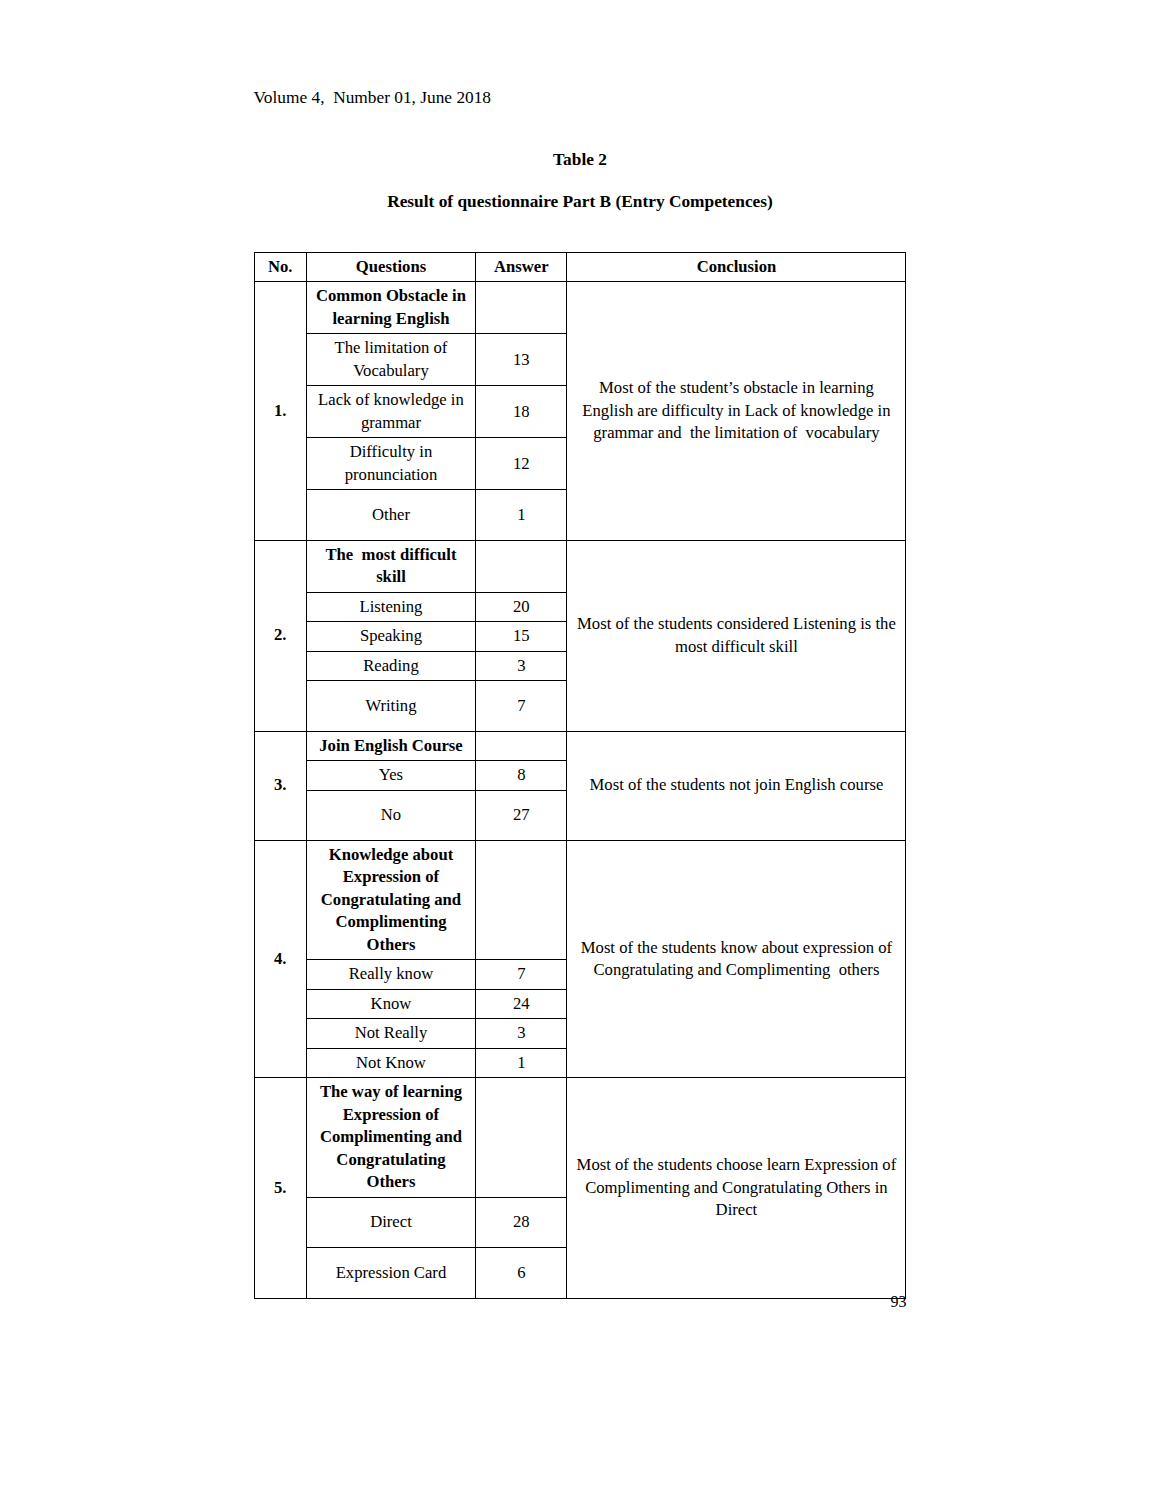Volume 4, Number 01, June 2018
Table 2 Result of questionnaire Part B (Entry Competences)
| No. | Questions | Answer | Conclusion |
| --- | --- | --- | --- |
| 1. | Common Obstacle in learning English | | Most of the student’s obstacle in learning English are difficulty in Lack of knowledge in grammar and the limitation of vocabulary |
| The limitation of Vocabulary | 13 |
| Lack of knowledge in grammar | 18 |
| Difficulty in pronunciation | 12 |
| Other | 1 |
| 2. | The most difficult skill | | Most of the students considered Listening is the most difficult skill |
| Listening | 20 |
| Speaking | 15 |
| Reading | 3 |
| Writing | 7 |
| 3. | Join English Course | | Most of the students not join English course |
| Yes | 8 |
| No | 27 |
| 4. | Knowledge about Expression of Congratulating and Complimenting Others | | Most of the students know about expression of Congratulating and Complimenting others |
| Really know | 7 |
| Know | 24 |
| Not Really | 3 |
| Not Know | 1 |
| 5. | The way of learning Expression of Complimenting and Congratulating Others | | Most of the students choose learn Expression of Complimenting and Congratulating Others in Direct |
| Direct | 28 |
| Expression Card | 6 |
93